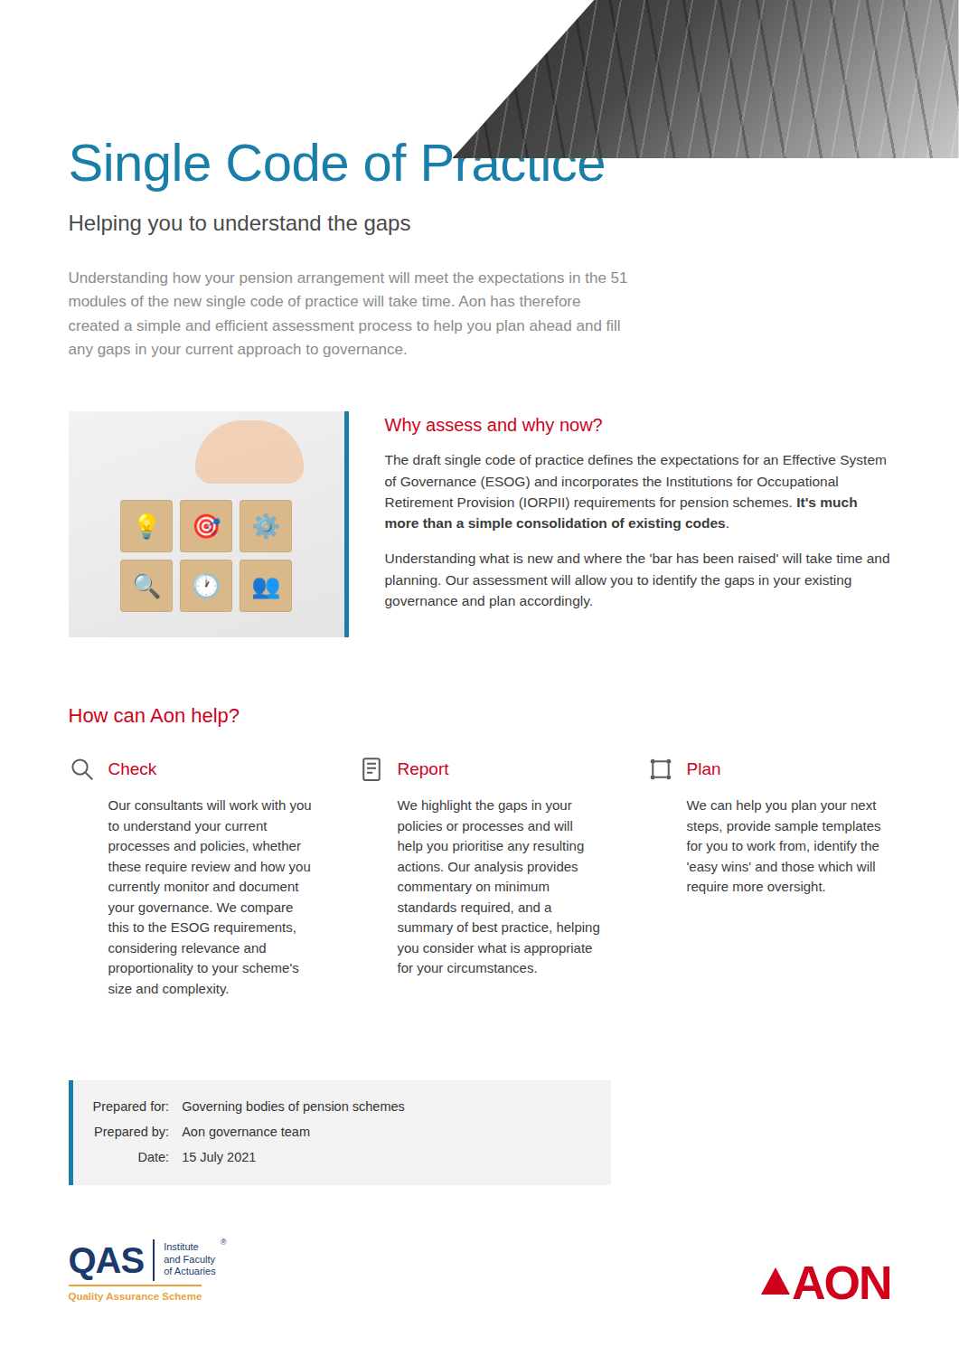Single Code of Practice
Helping you to understand the gaps
Understanding how your pension arrangement will meet the expectations in the 51 modules of the new single code of practice will take time. Aon has therefore created a simple and efficient assessment process to help you plan ahead and fill any gaps in your current approach to governance.
🎯
💡
⚙️
🔍
🕐
👥
Why assess and why now?
The draft single code of practice defines the expectations for an Effective System of Governance (ESOG) and incorporates the Institutions for Occupational Retirement Provision (IORPII) requirements for pension schemes. It's much more than a simple consolidation of existing codes.
Understanding what is new and where the 'bar has been raised' will take time and planning. Our assessment will allow you to identify the gaps in your existing governance and plan accordingly.
How can Aon help?
Check
Our consultants will work with you to understand your current processes and policies, whether these require review and how you currently monitor and document your governance. We compare this to the ESOG requirements, considering relevance and proportionality to your scheme's size and complexity.
Report
We highlight the gaps in your policies or processes and will help you prioritise any resulting actions. Our analysis provides commentary on minimum standards required, and a summary of best practice, helping you consider what is appropriate for your circumstances.
Plan
We can help you plan your next steps, provide sample templates for you to work from, identify the 'easy wins' and those which will require more oversight.
| Prepared for: | Governing bodies of pension schemes |
| Prepared by: | Aon governance team |
| Date: | 15 July 2021 |
QAS Institute
and Faculty
of Actuaries®
Quality Assurance Scheme
AON